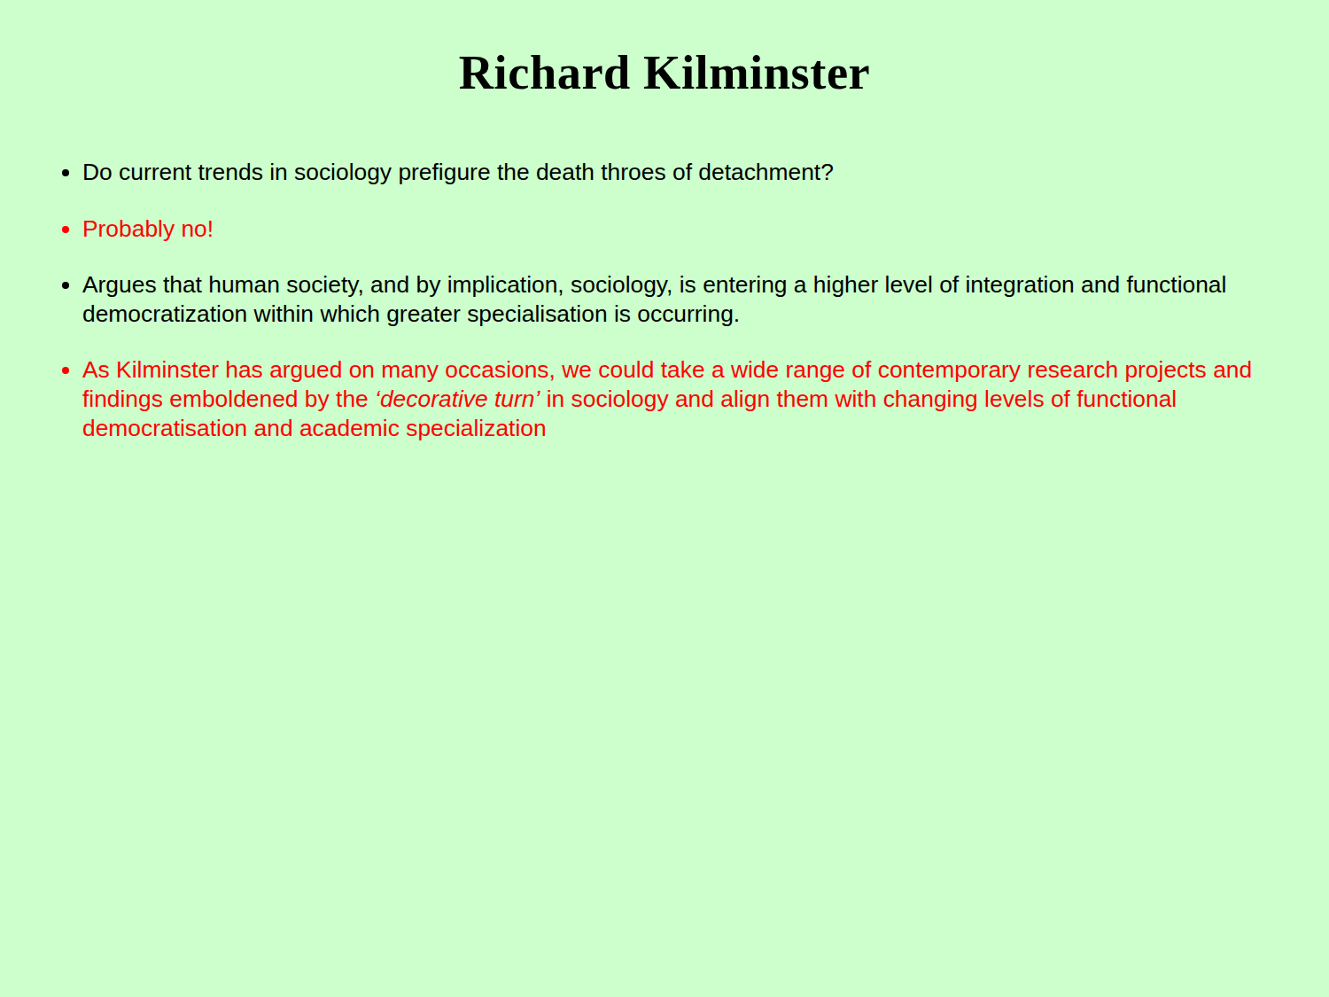Richard Kilminster
Do current trends in sociology prefigure the death throes of detachment?
Probably no!
Argues that human society, and by implication, sociology, is entering a higher level of integration and functional democratization within which greater specialisation is occurring.
As Kilminster has argued on many occasions, we could take a wide range of contemporary research projects and findings emboldened by the ‘decorative turn’ in sociology and align them with changing levels of functional democratisation and academic specialization